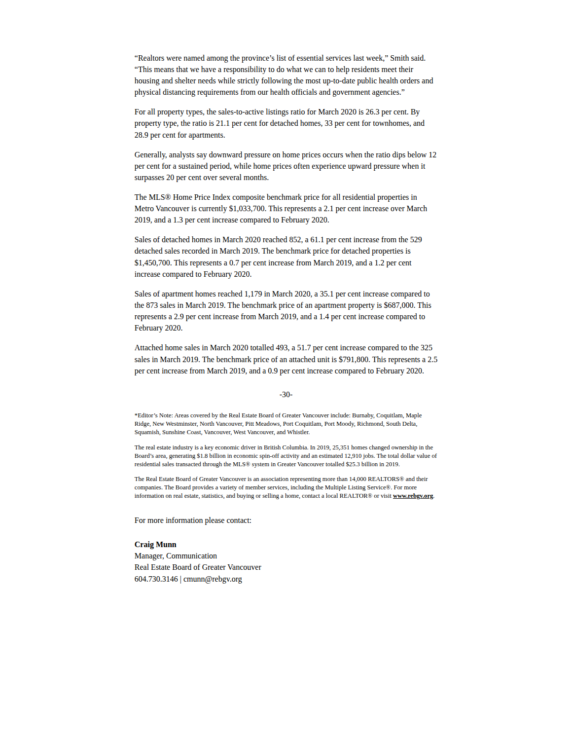“Realtors were named among the province’s list of essential services last week,” Smith said. “This means that we have a responsibility to do what we can to help residents meet their housing and shelter needs while strictly following the most up-to-date public health orders and physical distancing requirements from our health officials and government agencies.”
For all property types, the sales-to-active listings ratio for March 2020 is 26.3 per cent. By property type, the ratio is 21.1 per cent for detached homes, 33 per cent for townhomes, and 28.9 per cent for apartments.
Generally, analysts say downward pressure on home prices occurs when the ratio dips below 12 per cent for a sustained period, while home prices often experience upward pressure when it surpasses 20 per cent over several months.
The MLS® Home Price Index composite benchmark price for all residential properties in Metro Vancouver is currently $1,033,700. This represents a 2.1 per cent increase over March 2019, and a 1.3 per cent increase compared to February 2020.
Sales of detached homes in March 2020 reached 852, a 61.1 per cent increase from the 529 detached sales recorded in March 2019. The benchmark price for detached properties is $1,450,700. This represents a 0.7 per cent increase from March 2019, and a 1.2 per cent increase compared to February 2020.
Sales of apartment homes reached 1,179 in March 2020, a 35.1 per cent increase compared to the 873 sales in March 2019. The benchmark price of an apartment property is $687,000. This represents a 2.9 per cent increase from March 2019, and a 1.4 per cent increase compared to February 2020.
Attached home sales in March 2020 totalled 493, a 51.7 per cent increase compared to the 325 sales in March 2019. The benchmark price of an attached unit is $791,800. This represents a 2.5 per cent increase from March 2019, and a 0.9 per cent increase compared to February 2020.
-30-
*Editor’s Note: Areas covered by the Real Estate Board of Greater Vancouver include: Burnaby, Coquitlam, Maple Ridge, New Westminster, North Vancouver, Pitt Meadows, Port Coquitlam, Port Moody, Richmond, South Delta, Squamish, Sunshine Coast, Vancouver, West Vancouver, and Whistler.
The real estate industry is a key economic driver in British Columbia. In 2019, 25,351 homes changed ownership in the Board’s area, generating $1.8 billion in economic spin-off activity and an estimated 12,910 jobs. The total dollar value of residential sales transacted through the MLS® system in Greater Vancouver totalled $25.3 billion in 2019.
The Real Estate Board of Greater Vancouver is an association representing more than 14,000 REALTORS® and their companies. The Board provides a variety of member services, including the Multiple Listing Service®. For more information on real estate, statistics, and buying or selling a home, contact a local REALTOR® or visit www.rebgv.org.
For more information please contact:
Craig Munn
Manager, Communication
Real Estate Board of Greater Vancouver
604.730.3146 | cmunn@rebgv.org